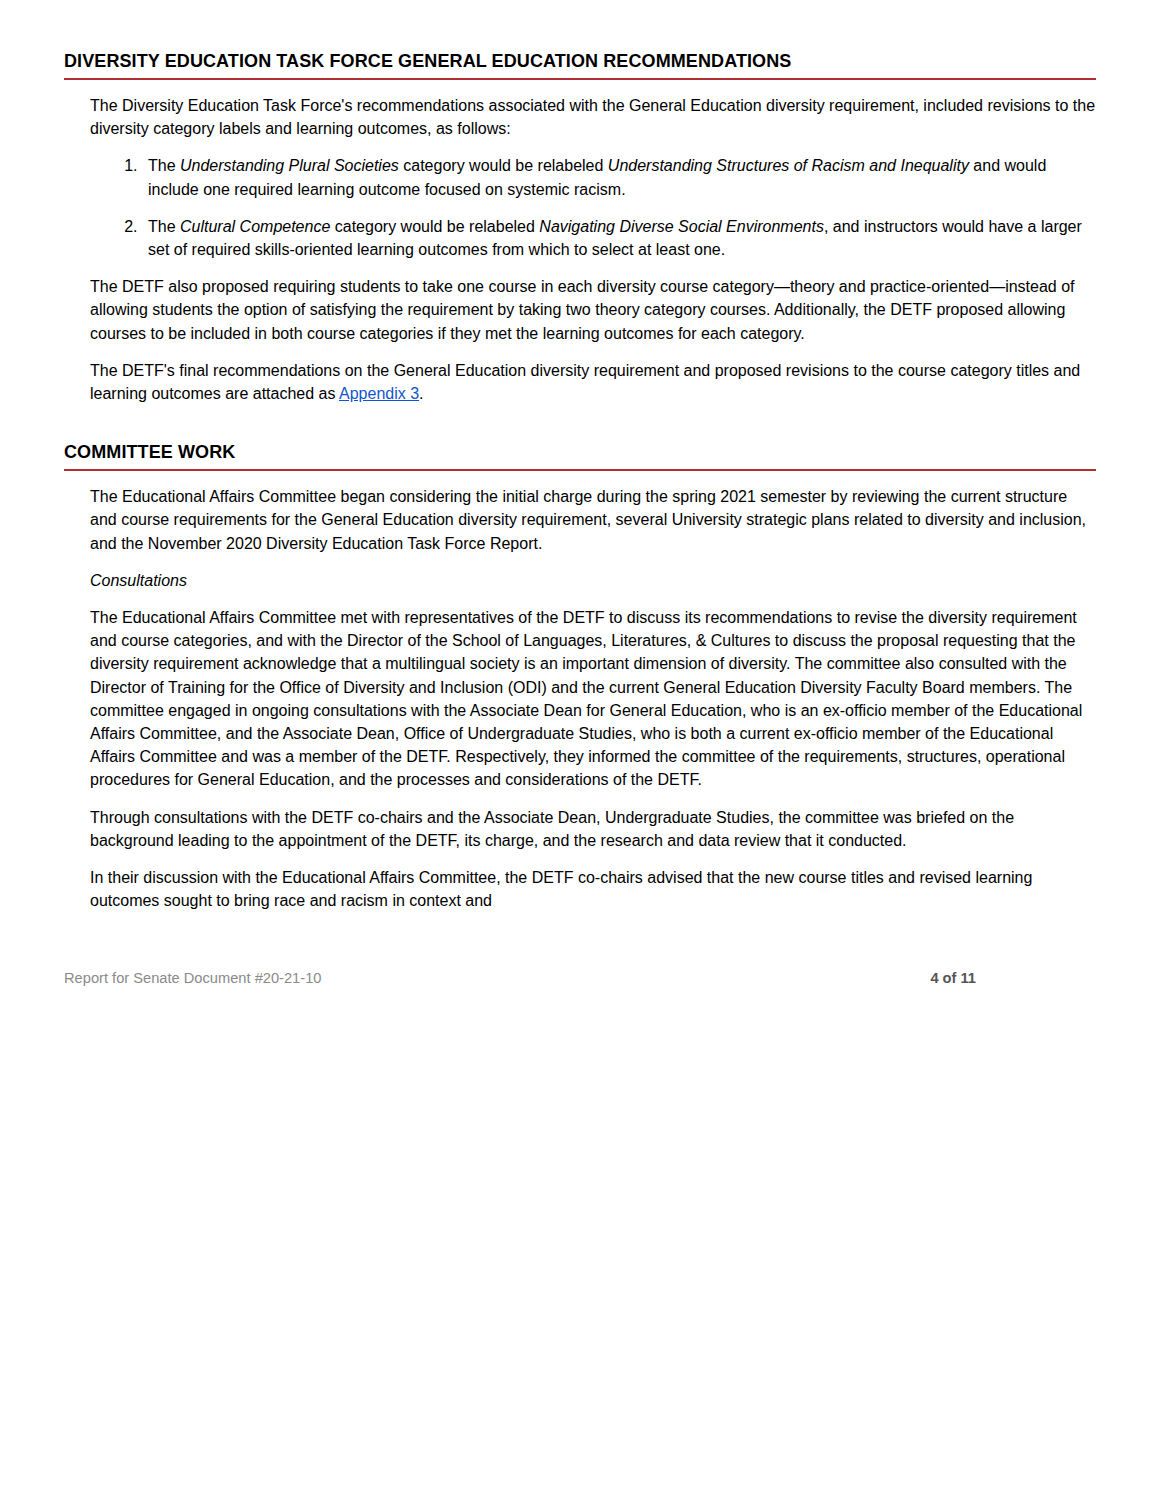DIVERSITY EDUCATION TASK FORCE GENERAL EDUCATION RECOMMENDATIONS
The Diversity Education Task Force's recommendations associated with the General Education diversity requirement, included revisions to the diversity category labels and learning outcomes, as follows:
The Understanding Plural Societies category would be relabeled Understanding Structures of Racism and Inequality and would include one required learning outcome focused on systemic racism.
The Cultural Competence category would be relabeled Navigating Diverse Social Environments, and instructors would have a larger set of required skills-oriented learning outcomes from which to select at least one.
The DETF also proposed requiring students to take one course in each diversity course category—theory and practice-oriented—instead of allowing students the option of satisfying the requirement by taking two theory category courses. Additionally, the DETF proposed allowing courses to be included in both course categories if they met the learning outcomes for each category.
The DETF's final recommendations on the General Education diversity requirement and proposed revisions to the course category titles and learning outcomes are attached as Appendix 3.
COMMITTEE WORK
The Educational Affairs Committee began considering the initial charge during the spring 2021 semester by reviewing the current structure and course requirements for the General Education diversity requirement, several University strategic plans related to diversity and inclusion, and the November 2020 Diversity Education Task Force Report.
Consultations
The Educational Affairs Committee met with representatives of the DETF to discuss its recommendations to revise the diversity requirement and course categories, and with the Director of the School of Languages, Literatures, & Cultures to discuss the proposal requesting that the diversity requirement acknowledge that a multilingual society is an important dimension of diversity. The committee also consulted with the Director of Training for the Office of Diversity and Inclusion (ODI) and the current General Education Diversity Faculty Board members. The committee engaged in ongoing consultations with the Associate Dean for General Education, who is an ex-officio member of the Educational Affairs Committee, and the Associate Dean, Office of Undergraduate Studies, who is both a current ex-officio member of the Educational Affairs Committee and was a member of the DETF. Respectively, they informed the committee of the requirements, structures, operational procedures for General Education, and the processes and considerations of the DETF.
Through consultations with the DETF co-chairs and the Associate Dean, Undergraduate Studies, the committee was briefed on the background leading to the appointment of the DETF, its charge, and the research and data review that it conducted.
In their discussion with the Educational Affairs Committee, the DETF co-chairs advised that the new course titles and revised learning outcomes sought to bring race and racism in context and
Report for Senate Document #20-21-10 4 of 11